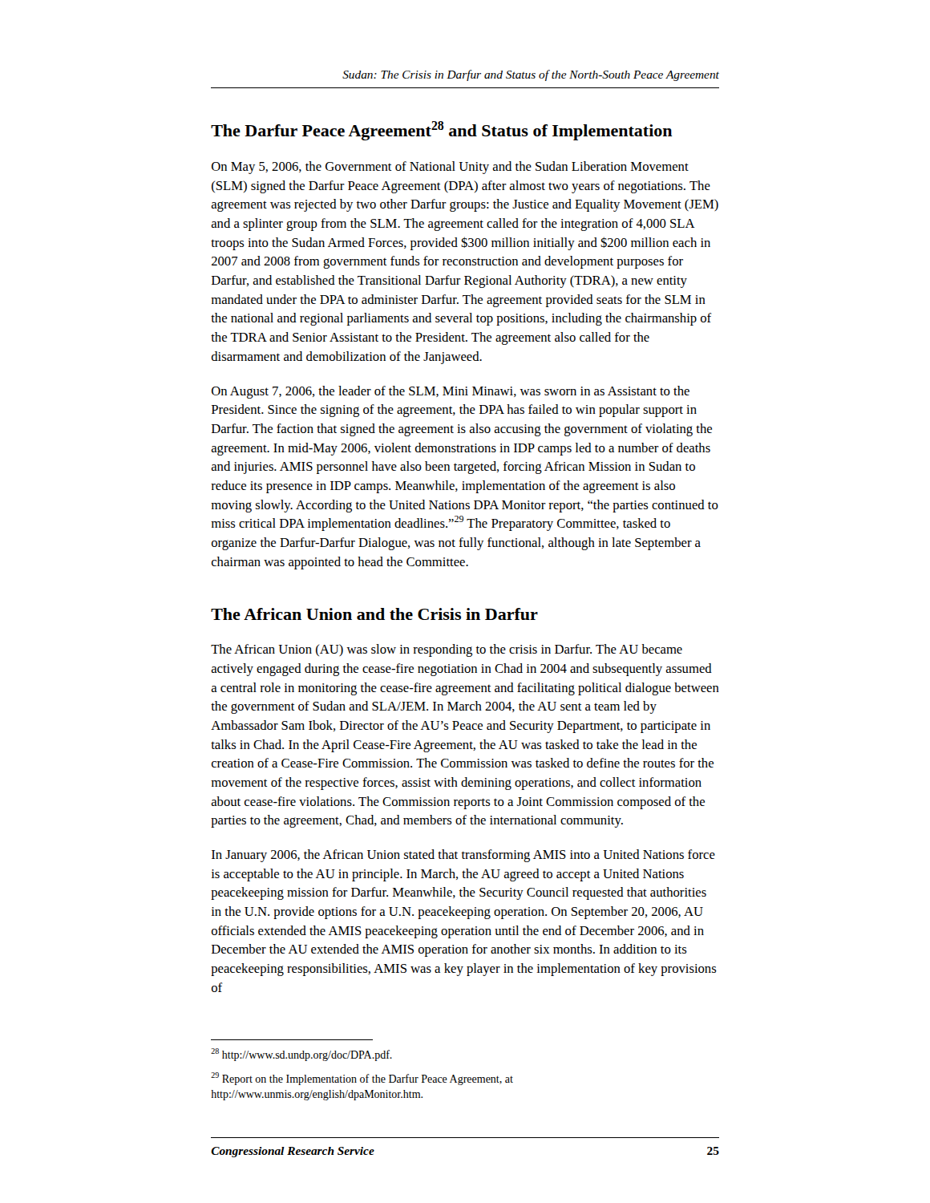Sudan: The Crisis in Darfur and Status of the North-South Peace Agreement
The Darfur Peace Agreement28 and Status of Implementation
On May 5, 2006, the Government of National Unity and the Sudan Liberation Movement (SLM) signed the Darfur Peace Agreement (DPA) after almost two years of negotiations. The agreement was rejected by two other Darfur groups: the Justice and Equality Movement (JEM) and a splinter group from the SLM. The agreement called for the integration of 4,000 SLA troops into the Sudan Armed Forces, provided $300 million initially and $200 million each in 2007 and 2008 from government funds for reconstruction and development purposes for Darfur, and established the Transitional Darfur Regional Authority (TDRA), a new entity mandated under the DPA to administer Darfur. The agreement provided seats for the SLM in the national and regional parliaments and several top positions, including the chairmanship of the TDRA and Senior Assistant to the President. The agreement also called for the disarmament and demobilization of the Janjaweed.
On August 7, 2006, the leader of the SLM, Mini Minawi, was sworn in as Assistant to the President. Since the signing of the agreement, the DPA has failed to win popular support in Darfur. The faction that signed the agreement is also accusing the government of violating the agreement. In mid-May 2006, violent demonstrations in IDP camps led to a number of deaths and injuries. AMIS personnel have also been targeted, forcing African Mission in Sudan to reduce its presence in IDP camps. Meanwhile, implementation of the agreement is also moving slowly. According to the United Nations DPA Monitor report, “the parties continued to miss critical DPA implementation deadlines.”29 The Preparatory Committee, tasked to organize the Darfur-Darfur Dialogue, was not fully functional, although in late September a chairman was appointed to head the Committee.
The African Union and the Crisis in Darfur
The African Union (AU) was slow in responding to the crisis in Darfur. The AU became actively engaged during the cease-fire negotiation in Chad in 2004 and subsequently assumed a central role in monitoring the cease-fire agreement and facilitating political dialogue between the government of Sudan and SLA/JEM. In March 2004, the AU sent a team led by Ambassador Sam Ibok, Director of the AU’s Peace and Security Department, to participate in talks in Chad. In the April Cease-Fire Agreement, the AU was tasked to take the lead in the creation of a Cease-Fire Commission. The Commission was tasked to define the routes for the movement of the respective forces, assist with demining operations, and collect information about cease-fire violations. The Commission reports to a Joint Commission composed of the parties to the agreement, Chad, and members of the international community.
In January 2006, the African Union stated that transforming AMIS into a United Nations force is acceptable to the AU in principle. In March, the AU agreed to accept a United Nations peacekeeping mission for Darfur. Meanwhile, the Security Council requested that authorities in the U.N. provide options for a U.N. peacekeeping operation. On September 20, 2006, AU officials extended the AMIS peacekeeping operation until the end of December 2006, and in December the AU extended the AMIS operation for another six months. In addition to its peacekeeping responsibilities, AMIS was a key player in the implementation of key provisions of
28 http://www.sd.undp.org/doc/DPA.pdf.
29 Report on the Implementation of the Darfur Peace Agreement, at http://www.unmis.org/english/dpaMonitor.htm.
Congressional Research Service 25